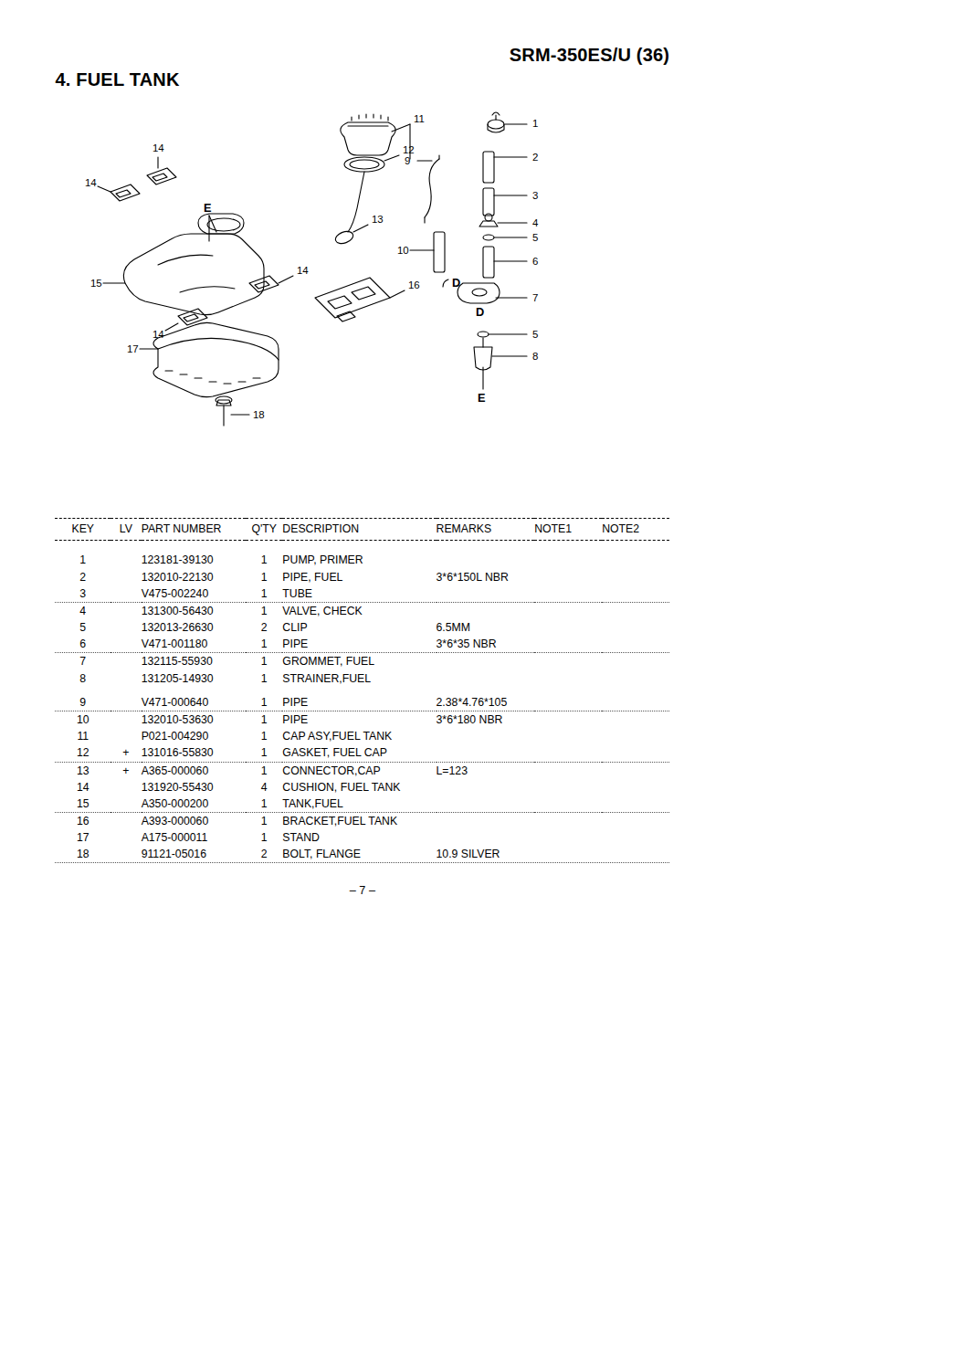SRM-350ES/U (36)
4. FUEL TANK
1 9 2 3 4 5 6 10 7 D D 5 8 E E 15 14 14 14 14 11 12 13 16 17 18
| KEY | LV | PART NUMBER | Q'TY | DESCRIPTION | REMARKS | NOTE1 | NOTE2 |
| --- | --- | --- | --- | --- | --- | --- | --- |
| 1 | | 123181-39130 | 1 | PUMP, PRIMER | | | |
| 2 | | 132010-22130 | 1 | PIPE, FUEL | 3*6*150L NBR | | |
| 3 | | V475-002240 | 1 | TUBE | | | |
| 4 | | 131300-56430 | 1 | VALVE, CHECK | | | |
| 5 | | 132013-26630 | 2 | CLIP | 6.5MM | | |
| 6 | | V471-001180 | 1 | PIPE | 3*6*35 NBR | | |
| 7 | | 132115-55930 | 1 | GROMMET, FUEL | | | |
| 8 | | 131205-14930 | 1 | STRAINER,FUEL | | | |
| 9 | | V471-000640 | 1 | PIPE | 2.38*4.76*105 | | |
| 10 | | 132010-53630 | 1 | PIPE | 3*6*180 NBR | | |
| 11 | | P021-004290 | 1 | CAP ASY,FUEL TANK | | | |
| 12 | + | 131016-55830 | 1 | GASKET, FUEL CAP | | | |
| 13 | + | A365-000060 | 1 | CONNECTOR,CAP | L=123 | | |
| 14 | | 131920-55430 | 4 | CUSHION, FUEL TANK | | | |
| 15 | | A350-000200 | 1 | TANK,FUEL | | | |
| 16 | | A393-000060 | 1 | BRACKET,FUEL TANK | | | |
| 17 | | A175-000011 | 1 | STAND | | | |
| 18 | | 91121-05016 | 2 | BOLT, FLANGE | 10.9 SILVER | | |
– 7 –